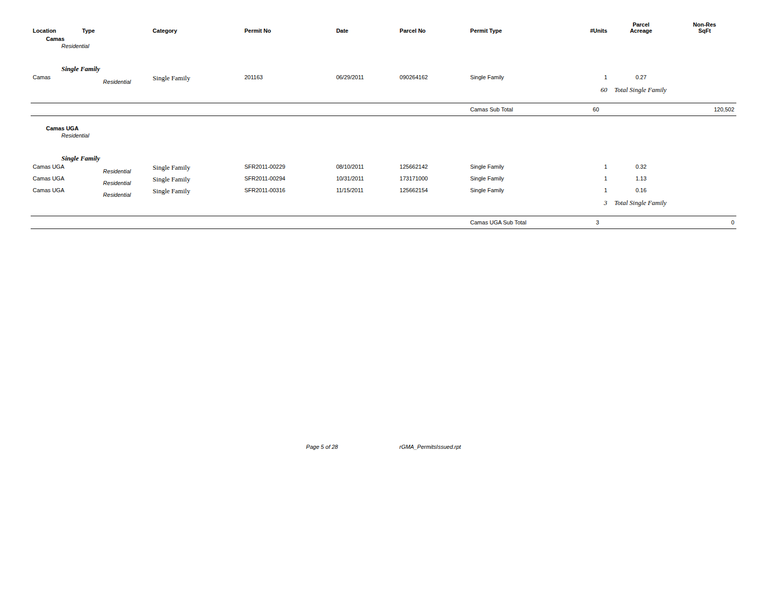| Location | Type | Category | Permit No | Date | Parcel No | Permit Type | #Units | Parcel Acreage | Non-Res SqFt |
| --- | --- | --- | --- | --- | --- | --- | --- | --- | --- |
| Camas |
| Residential |
| Single Family |
| Camas | Residential | Single Family | 201163 | 06/29/2011 | 090264162 | Single Family | 1 | 0.27 | |
| | 60 | Total Single Family | |
| | Camas Sub Total | 60 | | 120,502 |
| Camas UGA |
| Residential |
| Single Family |
| Camas UGA | Residential | Single Family | SFR2011-00229 | 08/10/2011 | 125662142 | Single Family | 1 | 0.32 | |
| Camas UGA | Residential | Single Family | SFR2011-00294 | 10/31/2011 | 173171000 | Single Family | 1 | 1.13 | |
| Camas UGA | Residential | Single Family | SFR2011-00316 | 11/15/2011 | 125662154 | Single Family | 1 | 0.16 | |
| | 3 | Total Single Family | |
| | Camas UGA Sub Total | 3 | | 0 |
Page 5 of 28 rGMA_PermitsIssued.rpt